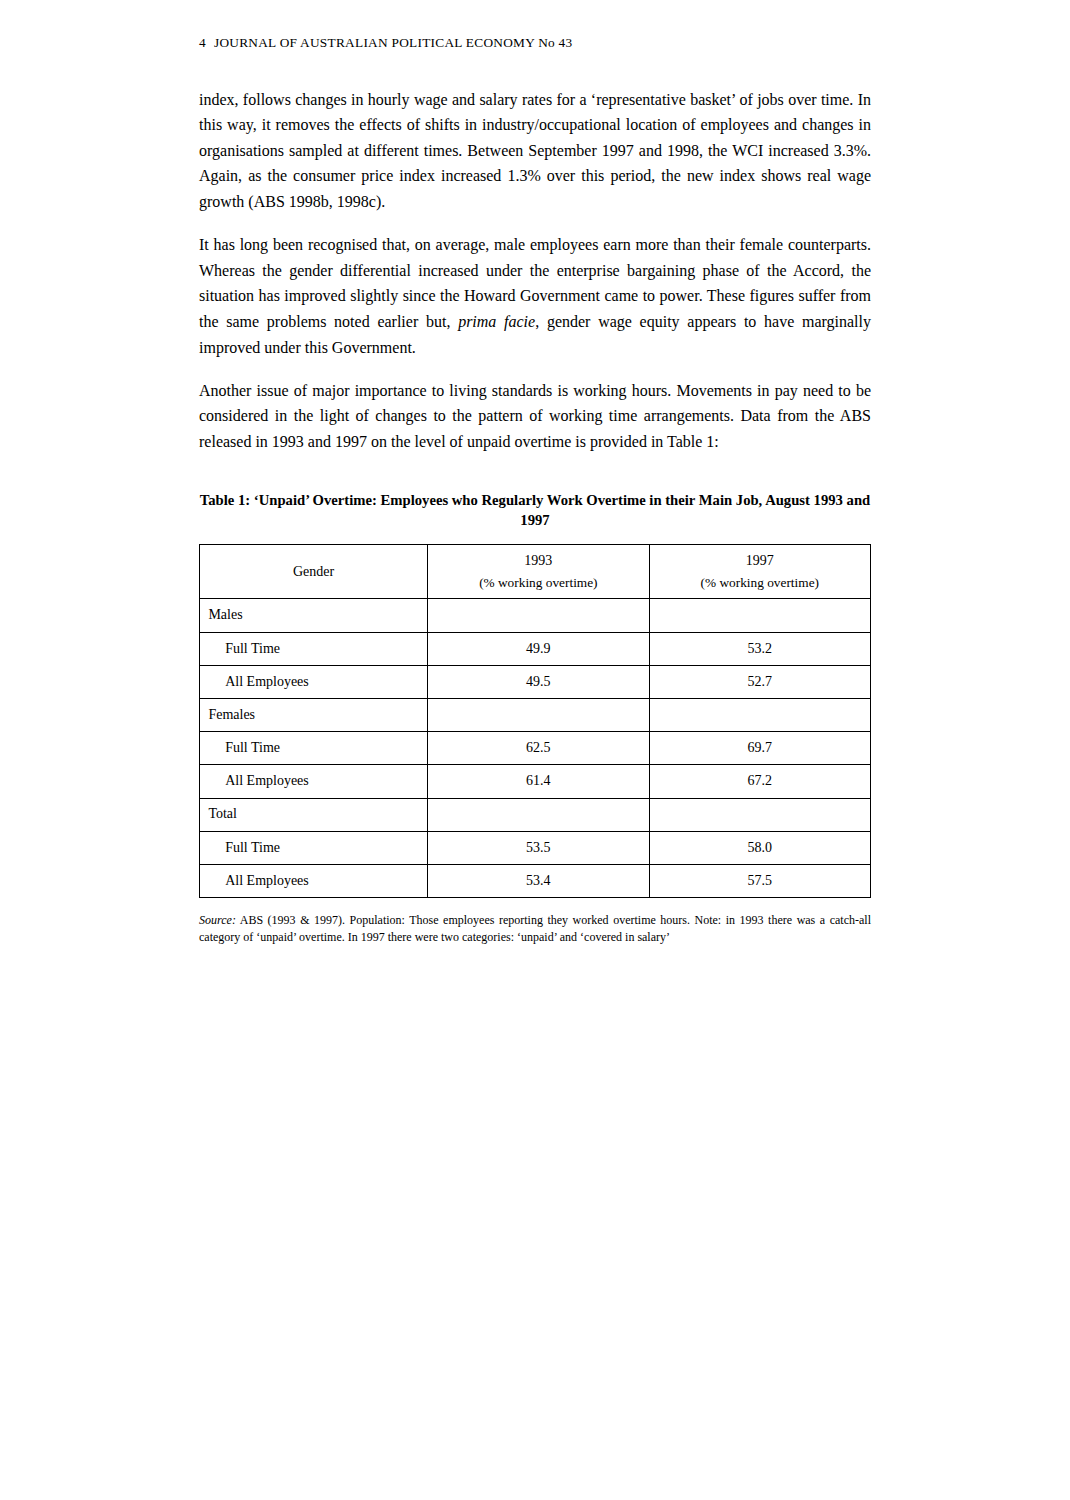4 JOURNAL OF AUSTRALIAN POLITICAL ECONOMY No 43
index, follows changes in hourly wage and salary rates for a ‘representative basket’ of jobs over time. In this way, it removes the effects of shifts in industry/occupational location of employees and changes in organisations sampled at different times. Between September 1997 and 1998, the WCI increased 3.3%. Again, as the consumer price index increased 1.3% over this period, the new index shows real wage growth (ABS 1998b, 1998c).
It has long been recognised that, on average, male employees earn more than their female counterparts. Whereas the gender differential increased under the enterprise bargaining phase of the Accord, the situation has improved slightly since the Howard Government came to power. These figures suffer from the same problems noted earlier but, prima facie, gender wage equity appears to have marginally improved under this Government.
Another issue of major importance to living standards is working hours. Movements in pay need to be considered in the light of changes to the pattern of working time arrangements. Data from the ABS released in 1993 and 1997 on the level of unpaid overtime is provided in Table 1:
Table 1: ‘Unpaid’ Overtime: Employees who Regularly Work Overtime in their Main Job, August 1993 and 1997
| Gender | 1993 (% working overtime) | 1997 (% working overtime) |
| --- | --- | --- |
| Males | | |
| Full Time | 49.9 | 53.2 |
| All Employees | 49.5 | 52.7 |
| Females | | |
| Full Time | 62.5 | 69.7 |
| All Employees | 61.4 | 67.2 |
| Total | | |
| Full Time | 53.5 | 58.0 |
| All Employees | 53.4 | 57.5 |
Source: ABS (1993 & 1997). Population: Those employees reporting they worked overtime hours. Note: in 1993 there was a catch-all category of ‘unpaid’ overtime. In 1997 there were two categories: ‘unpaid’ and ‘covered in salary’